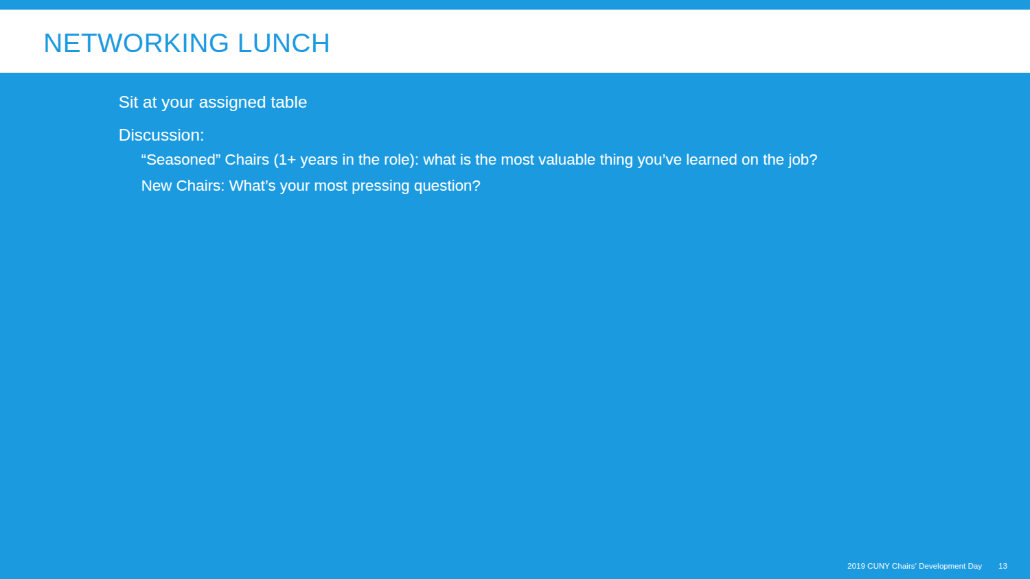Networking Lunch
Sit at your assigned table
Discussion:
“Seasoned” Chairs (1+ years in the role): what is the most valuable thing you’ve learned on the job?
New Chairs: What’s your most pressing question?
2019 CUNY Chairs' Development Day13